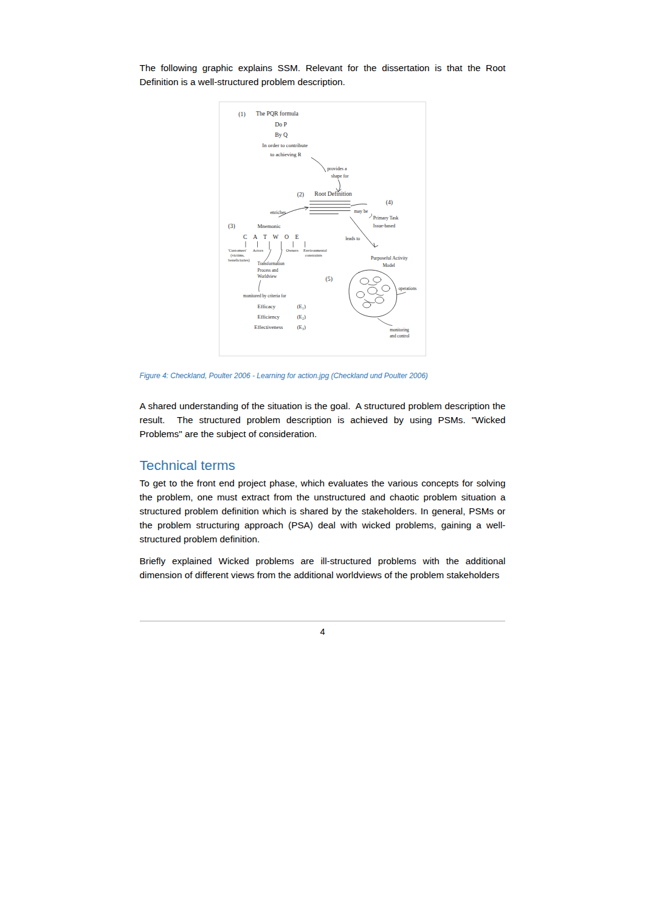The following graphic explains SSM. Relevant for the dissertation is that the Root Definition is a well-structured problem description.
(1) The PQR formula Do P By Q In order to contribute to achieving R provides a shape for (2) Root Definition may be (4) Primary Task Issue-based enriches (3) Mnemonic C A T W O E 'Customers' (victims, beneficiaries) Actors Owners Environmental constraints Transformation Process and Worldview monitored by criteria for Efficacy (E₁) Efficiency (E₂) Effectiveness (E₃) leads to Purposeful Activity Model (5) operations monitoring and control
Figure 4: Checkland, Poulter 2006 - Learning for action.jpg (Checkland und Poulter 2006)
A shared understanding of the situation is the goal. A structured problem description the result. The structured problem description is achieved by using PSMs. "Wicked Problems" are the subject of consideration.
Technical terms
To get to the front end project phase, which evaluates the various concepts for solving the problem, one must extract from the unstructured and chaotic problem situation a structured problem definition which is shared by the stakeholders. In general, PSMs or the problem structuring approach (PSA) deal with wicked problems, gaining a well-structured problem definition.
Briefly explained Wicked problems are ill-structured problems with the additional dimension of different views from the additional worldviews of the problem stakeholders
4